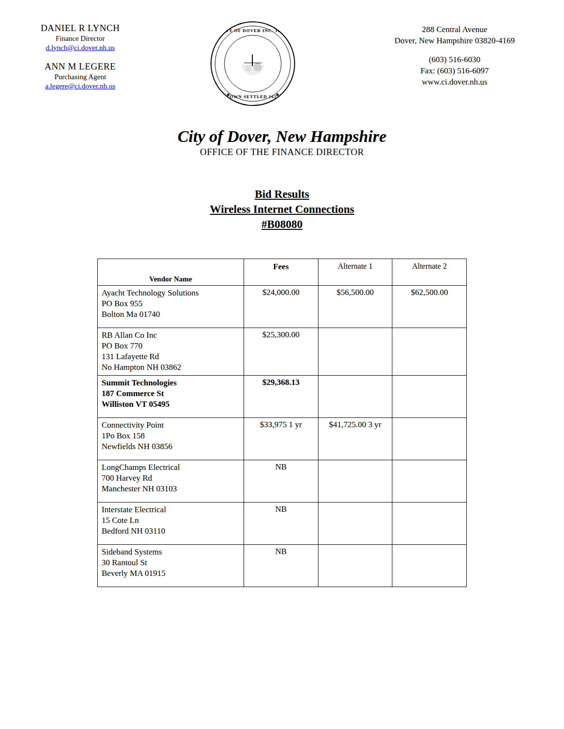DANIEL R LYNCH
Finance Director
d.lynch@ci.dover.nh.us
ANN M LEGERE
Purchasing Agent
a.legere@ci.dover.nh.us
CITY OF DOVER INC. 1855
★
★
TOWN SETTLED 1623
288 Central Avenue
Dover, New Hampshire 03820-4169
(603) 516-6030
Fax: (603) 516-6097
www.ci.dover.nh.us
City of Dover, New Hampshire
OFFICE OF THE FINANCE DIRECTOR
Bid Results Wireless Internet Connections #B08080
| Vendor Name | Fees | Alternate 1 | Alternate 2 |
| --- | --- | --- | --- |
| Ayacht Technology Solutions PO Box 955 Bolton Ma 01740 | $24,000.00 | $56,500.00 | $62,500.00 |
| RB Allan Co Inc PO Box 770 131 Lafayette Rd No Hampton NH 03862 | $25,300.00 | | |
| Summit Technologies 187 Commerce St Williston VT 05495 | $29,368.13 | | |
| Connectivity Point 1Po Box 158 Newfields NH 03856 | $33,975 1 yr | $41,725.00 3 yr | |
| LongChamps Electrical 700 Harvey Rd Manchester NH 03103 | NB | | |
| Interstate Electrical 15 Cote Ln Bedford NH 03110 | NB | | |
| Sideband Systems 30 Rantoul St Beverly MA 01915 | NB | | |